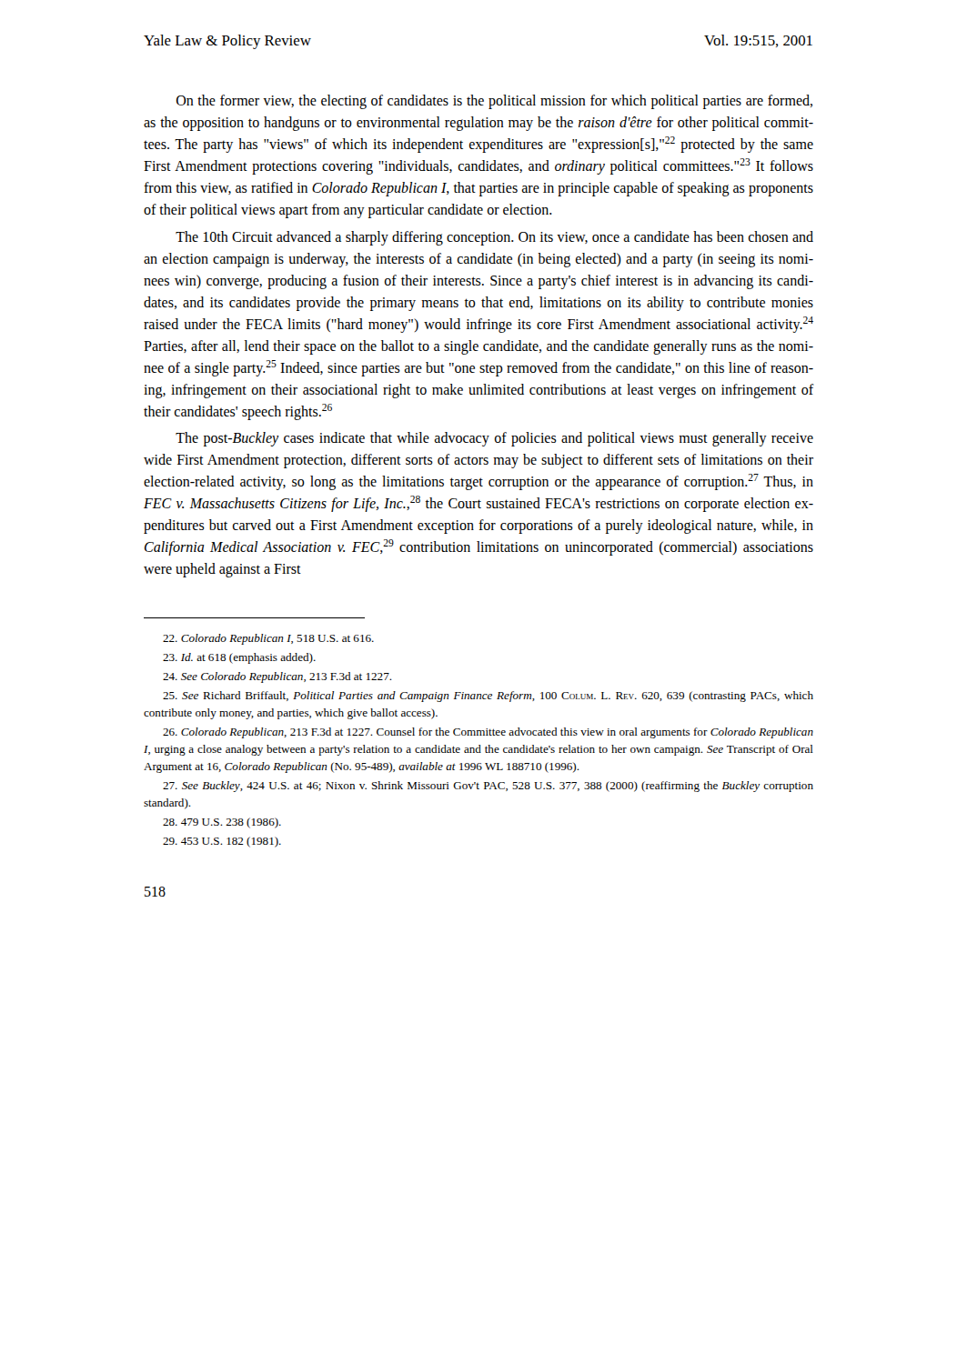Yale Law & Policy Review Vol. 19:515, 2001
On the former view, the electing of candidates is the political mission for which political parties are formed, as the opposition to handguns or to environmental regulation may be the raison d'être for other political committees. The party has "views" of which its independent expenditures are "expression[s],"22 protected by the same First Amendment protections covering "individuals, candidates, and ordinary political committees."23 It follows from this view, as ratified in Colorado Republican I, that parties are in principle capable of speaking as proponents of their political views apart from any particular candidate or election.
The 10th Circuit advanced a sharply differing conception. On its view, once a candidate has been chosen and an election campaign is underway, the interests of a candidate (in being elected) and a party (in seeing its nominees win) converge, producing a fusion of their interests. Since a party's chief interest is in advancing its candidates, and its candidates provide the primary means to that end, limitations on its ability to contribute monies raised under the FECA limits ("hard money") would infringe its core First Amendment associational activity.24 Parties, after all, lend their space on the ballot to a single candidate, and the candidate generally runs as the nominee of a single party.25 Indeed, since parties are but "one step removed from the candidate," on this line of reasoning, infringement on their associational right to make unlimited contributions at least verges on infringement of their candidates' speech rights.26
The post-Buckley cases indicate that while advocacy of policies and political views must generally receive wide First Amendment protection, different sorts of actors may be subject to different sets of limitations on their election-related activity, so long as the limitations target corruption or the appearance of corruption.27 Thus, in FEC v. Massachusetts Citizens for Life, Inc.,28 the Court sustained FECA's restrictions on corporate election expenditures but carved out a First Amendment exception for corporations of a purely ideological nature, while, in California Medical Association v. FEC,29 contribution limitations on unincorporated (commercial) associations were upheld against a First
22. Colorado Republican I, 518 U.S. at 616.
23. Id. at 618 (emphasis added).
24. See Colorado Republican, 213 F.3d at 1227.
25. See Richard Briffault, Political Parties and Campaign Finance Reform, 100 Colum. L. Rev. 620, 639 (contrasting PACs, which contribute only money, and parties, which give ballot access).
26. Colorado Republican, 213 F.3d at 1227. Counsel for the Committee advocated this view in oral arguments for Colorado Republican I, urging a close analogy between a party's relation to a candidate and the candidate's relation to her own campaign. See Transcript of Oral Argument at 16, Colorado Republican (No. 95-489), available at 1996 WL 188710 (1996).
27. See Buckley, 424 U.S. at 46; Nixon v. Shrink Missouri Gov't PAC, 528 U.S. 377, 388 (2000) (reaffirming the Buckley corruption standard).
28. 479 U.S. 238 (1986).
29. 453 U.S. 182 (1981).
518